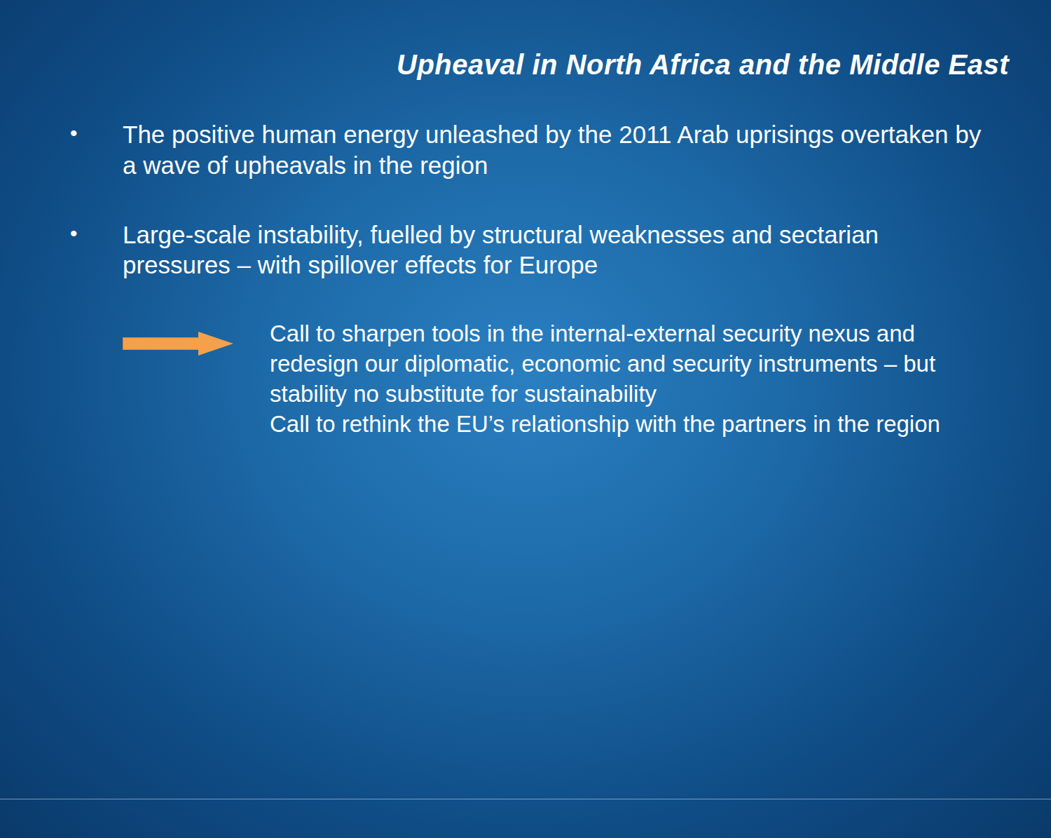Upheaval in North Africa and the Middle East
The positive human energy unleashed by the 2011 Arab uprisings overtaken by a wave of upheavals in the region
Large-scale instability, fuelled by structural weaknesses and sectarian pressures – with spillover effects for Europe
Call to sharpen tools in the internal-external security nexus and redesign our diplomatic, economic and security instruments – but stability no substitute for sustainability
Call to rethink the EU’s relationship with the partners in the region